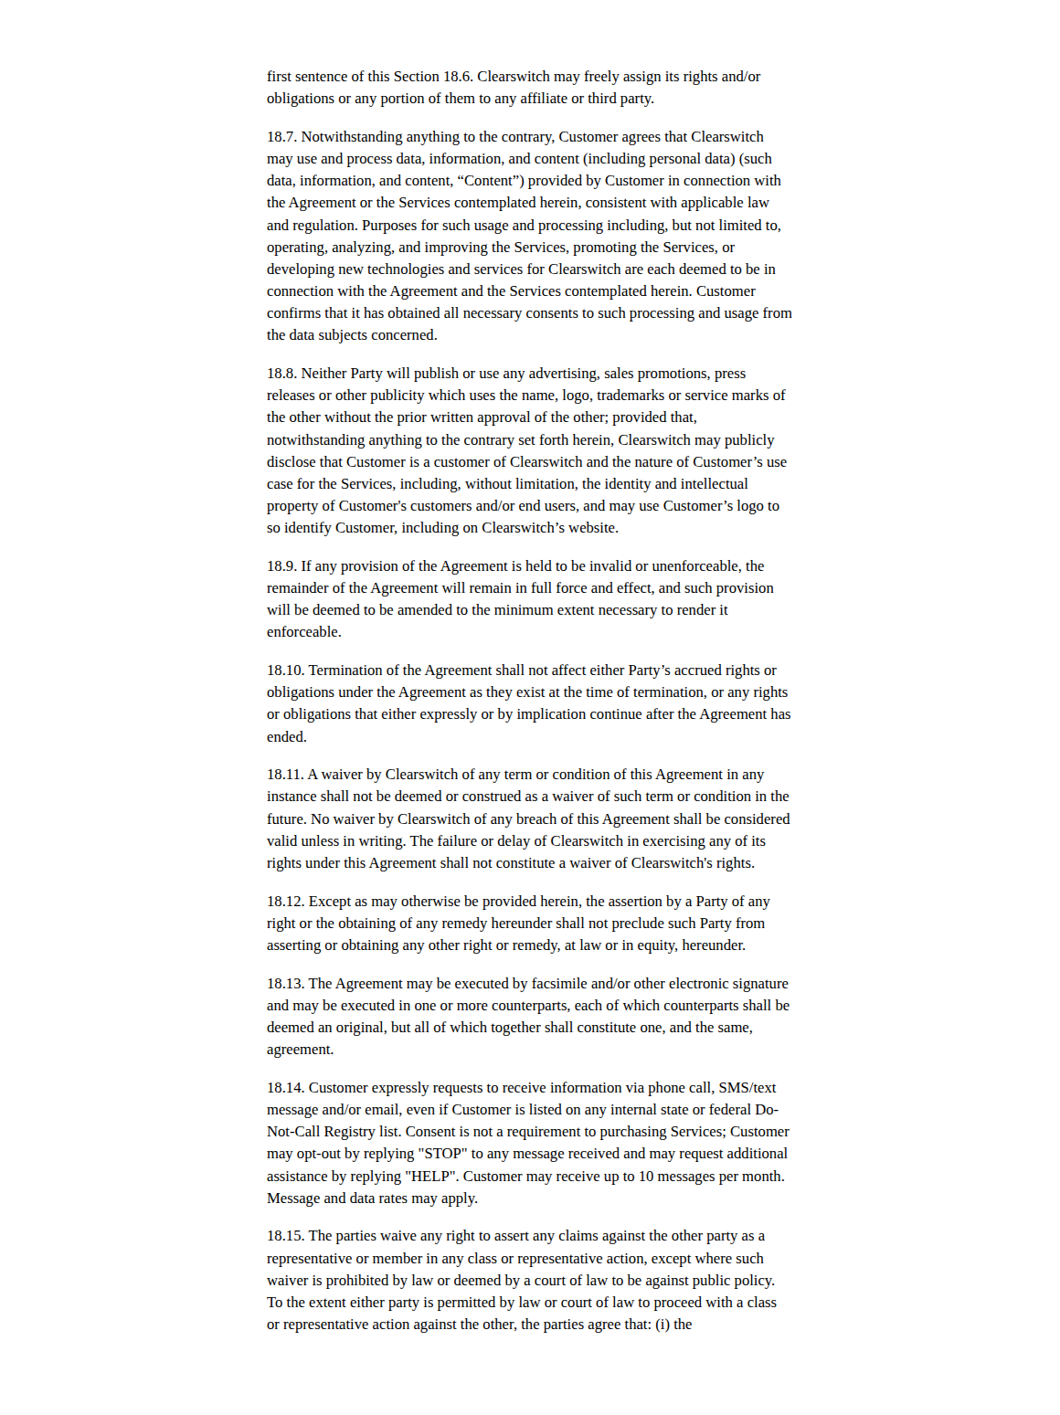first sentence of this Section 18.6. Clearswitch may freely assign its rights and/or obligations or any portion of them to any affiliate or third party.
18.7. Notwithstanding anything to the contrary, Customer agrees that Clearswitch may use and process data, information, and content (including personal data) (such data, information, and content, “Content”) provided by Customer in connection with the Agreement or the Services contemplated herein, consistent with applicable law and regulation. Purposes for such usage and processing including, but not limited to, operating, analyzing, and improving the Services, promoting the Services, or developing new technologies and services for Clearswitch are each deemed to be in connection with the Agreement and the Services contemplated herein. Customer confirms that it has obtained all necessary consents to such processing and usage from the data subjects concerned.
18.8. Neither Party will publish or use any advertising, sales promotions, press releases or other publicity which uses the name, logo, trademarks or service marks of the other without the prior written approval of the other; provided that, notwithstanding anything to the contrary set forth herein, Clearswitch may publicly disclose that Customer is a customer of Clearswitch and the nature of Customer’s use case for the Services, including, without limitation, the identity and intellectual property of Customer's customers and/or end users, and may use Customer’s logo to so identify Customer, including on Clearswitch’s website.
18.9. If any provision of the Agreement is held to be invalid or unenforceable, the remainder of the Agreement will remain in full force and effect, and such provision will be deemed to be amended to the minimum extent necessary to render it enforceable.
18.10. Termination of the Agreement shall not affect either Party’s accrued rights or obligations under the Agreement as they exist at the time of termination, or any rights or obligations that either expressly or by implication continue after the Agreement has ended.
18.11. A waiver by Clearswitch of any term or condition of this Agreement in any instance shall not be deemed or construed as a waiver of such term or condition in the future. No waiver by Clearswitch of any breach of this Agreement shall be considered valid unless in writing. The failure or delay of Clearswitch in exercising any of its rights under this Agreement shall not constitute a waiver of Clearswitch's rights.
18.12. Except as may otherwise be provided herein, the assertion by a Party of any right or the obtaining of any remedy hereunder shall not preclude such Party from asserting or obtaining any other right or remedy, at law or in equity, hereunder.
18.13. The Agreement may be executed by facsimile and/or other electronic signature and may be executed in one or more counterparts, each of which counterparts shall be deemed an original, but all of which together shall constitute one, and the same, agreement.
18.14. Customer expressly requests to receive information via phone call, SMS/text message and/or email, even if Customer is listed on any internal state or federal Do-Not-Call Registry list. Consent is not a requirement to purchasing Services; Customer may opt-out by replying "STOP" to any message received and may request additional assistance by replying "HELP". Customer may receive up to 10 messages per month. Message and data rates may apply.
18.15. The parties waive any right to assert any claims against the other party as a representative or member in any class or representative action, except where such waiver is prohibited by law or deemed by a court of law to be against public policy. To the extent either party is permitted by law or court of law to proceed with a class or representative action against the other, the parties agree that: (i) the